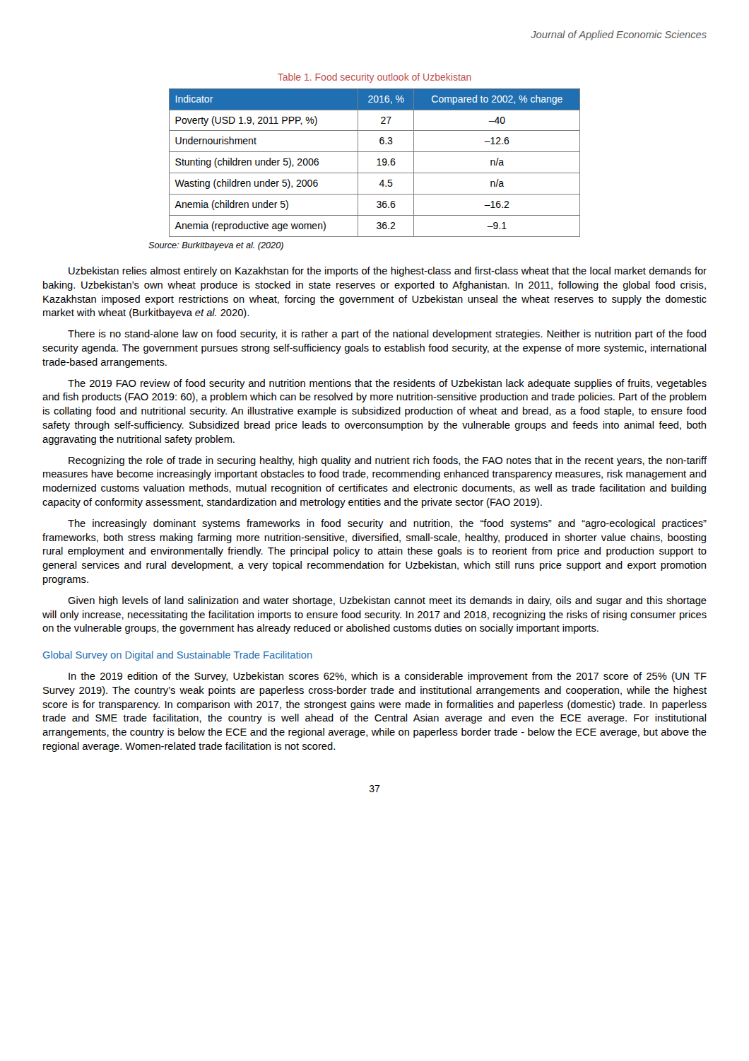Journal of Applied Economic Sciences
Table 1. Food security outlook of Uzbekistan
| Indicator | 2016, % | Compared to 2002, % change |
| --- | --- | --- |
| Poverty (USD 1.9, 2011 PPP, %) | 27 | –40 |
| Undernourishment | 6.3 | –12.6 |
| Stunting (children under 5), 2006 | 19.6 | n/a |
| Wasting (children under 5), 2006 | 4.5 | n/a |
| Anemia (children under 5) | 36.6 | –16.2 |
| Anemia (reproductive age women) | 36.2 | –9.1 |
Source: Burkitbayeva et al. (2020)
Uzbekistan relies almost entirely on Kazakhstan for the imports of the highest-class and first-class wheat that the local market demands for baking. Uzbekistan’s own wheat produce is stocked in state reserves or exported to Afghanistan. In 2011, following the global food crisis, Kazakhstan imposed export restrictions on wheat, forcing the government of Uzbekistan unseal the wheat reserves to supply the domestic market with wheat (Burkitbayeva et al. 2020).
There is no stand-alone law on food security, it is rather a part of the national development strategies. Neither is nutrition part of the food security agenda. The government pursues strong self-sufficiency goals to establish food security, at the expense of more systemic, international trade-based arrangements.
The 2019 FAO review of food security and nutrition mentions that the residents of Uzbekistan lack adequate supplies of fruits, vegetables and fish products (FAO 2019: 60), a problem which can be resolved by more nutrition-sensitive production and trade policies. Part of the problem is collating food and nutritional security. An illustrative example is subsidized production of wheat and bread, as a food staple, to ensure food safety through self-sufficiency. Subsidized bread price leads to overconsumption by the vulnerable groups and feeds into animal feed, both aggravating the nutritional safety problem.
Recognizing the role of trade in securing healthy, high quality and nutrient rich foods, the FAO notes that in the recent years, the non-tariff measures have become increasingly important obstacles to food trade, recommending enhanced transparency measures, risk management and modernized customs valuation methods, mutual recognition of certificates and electronic documents, as well as trade facilitation and building capacity of conformity assessment, standardization and metrology entities and the private sector (FAO 2019).
The increasingly dominant systems frameworks in food security and nutrition, the “food systems” and “agro-ecological practices” frameworks, both stress making farming more nutrition-sensitive, diversified, small-scale, healthy, produced in shorter value chains, boosting rural employment and environmentally friendly. The principal policy to attain these goals is to reorient from price and production support to general services and rural development, a very topical recommendation for Uzbekistan, which still runs price support and export promotion programs.
Given high levels of land salinization and water shortage, Uzbekistan cannot meet its demands in dairy, oils and sugar and this shortage will only increase, necessitating the facilitation imports to ensure food security. In 2017 and 2018, recognizing the risks of rising consumer prices on the vulnerable groups, the government has already reduced or abolished customs duties on socially important imports.
Global Survey on Digital and Sustainable Trade Facilitation
In the 2019 edition of the Survey, Uzbekistan scores 62%, which is a considerable improvement from the 2017 score of 25% (UN TF Survey 2019). The country’s weak points are paperless cross-border trade and institutional arrangements and cooperation, while the highest score is for transparency. In comparison with 2017, the strongest gains were made in formalities and paperless (domestic) trade. In paperless trade and SME trade facilitation, the country is well ahead of the Central Asian average and even the ECE average. For institutional arrangements, the country is below the ECE and the regional average, while on paperless border trade - below the ECE average, but above the regional average. Women-related trade facilitation is not scored.
37